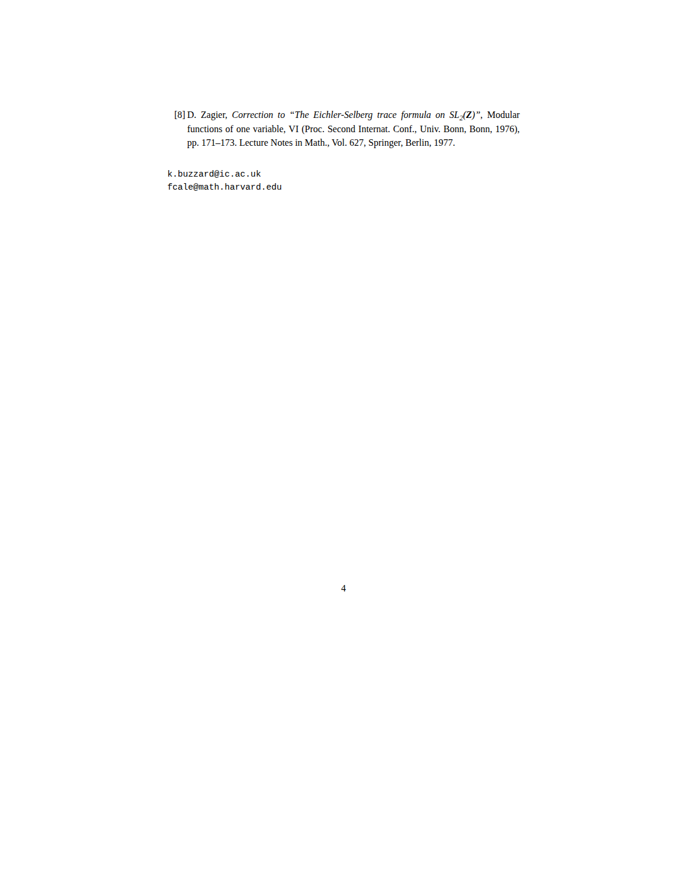[8] D. Zagier, Correction to “The Eichler-Selberg trace formula on SL2(Z)”, Modular functions of one variable, VI (Proc. Second Internat. Conf., Univ. Bonn, Bonn, 1976), pp. 171–173. Lecture Notes in Math., Vol. 627, Springer, Berlin, 1977.
k.buzzard@ic.ac.uk
fcale@math.harvard.edu
4